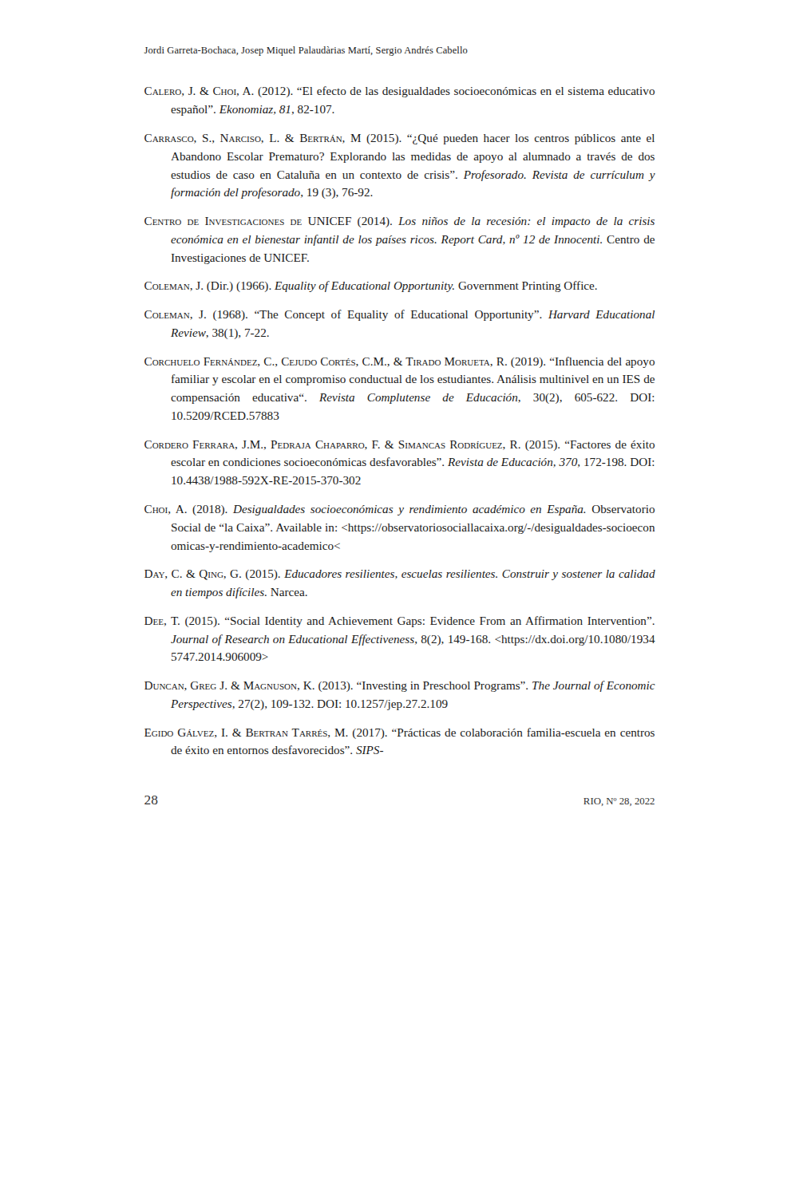Jordi Garreta-Bochaca, Josep Miquel Palaudàrias Martí, Sergio Andrés Cabello
Calero, J. & Choi, A. (2012). “El efecto de las desigualdades socioeconómicas en el sistema educativo español”. Ekonomiaz, 81, 82-107.
Carrasco, S., Narciso, L. & Bertrán, M (2015). “¿Qué pueden hacer los centros públicos ante el Abandono Escolar Prematuro? Explorando las medidas de apoyo al alumnado a través de dos estudios de caso en Cataluña en un contexto de crisis”. Profesorado. Revista de currículum y formación del profesorado, 19 (3), 76-92.
Centro de Investigaciones de UNICEF (2014). Los niños de la recesión: el impacto de la crisis económica en el bienestar infantil de los países ricos. Report Card, nº 12 de Innocenti. Centro de Investigaciones de UNICEF.
Coleman, J. (Dir.) (1966). Equality of Educational Opportunity. Government Printing Office.
Coleman, J. (1968). “The Concept of Equality of Educational Opportunity”. Harvard Educational Review, 38(1), 7-22.
Corchuelo Fernández, C., Cejudo Cortés, C.M., & Tirado Morueta, R. (2019). “Influencia del apoyo familiar y escolar en el compromiso conductual de los estudiantes. Análisis multinivel en un IES de compensación educativa“. Revista Complutense de Educación, 30(2), 605-622. DOI: 10.5209/RCED.57883
Cordero Ferrara, J.M., Pedraja Chaparro, F. & Simancas Rodríguez, R. (2015). “Factores de éxito escolar en condiciones socioeconómicas desfavorables”. Revista de Educación, 370, 172-198. DOI: 10.4438/1988-592X-RE-2015-370-302
Choi, A. (2018). Desigualdades socioeconómicas y rendimiento académico en España. Observatorio Social de “la Caixa”. Available in: <https://observatoriosociallacaixa.org/-/desigualdades-socioeconomicas-y-rendimiento-academico<
Day, C. & Qing, G. (2015). Educadores resilientes, escuelas resilientes. Construir y sostener la calidad en tiempos difíciles. Narcea.
Dee, T. (2015). “Social Identity and Achievement Gaps: Evidence From an Affirmation Intervention”. Journal of Research on Educational Effectiveness, 8(2), 149-168. <https://dx.doi.org/10.1080/19345747.2014.906009>
Duncan, Greg J. & Magnuson, K. (2013). “Investing in Preschool Programs”. The Journal of Economic Perspectives, 27(2), 109-132. DOI: 10.1257/jep.27.2.109
Egido Gálvez, I. & Bertran Tarrés, M. (2017). “Prácticas de colaboración familia-escuela en centros de éxito en entornos desfavorecidos”. SIPS-
28 RIO, Nº 28, 2022